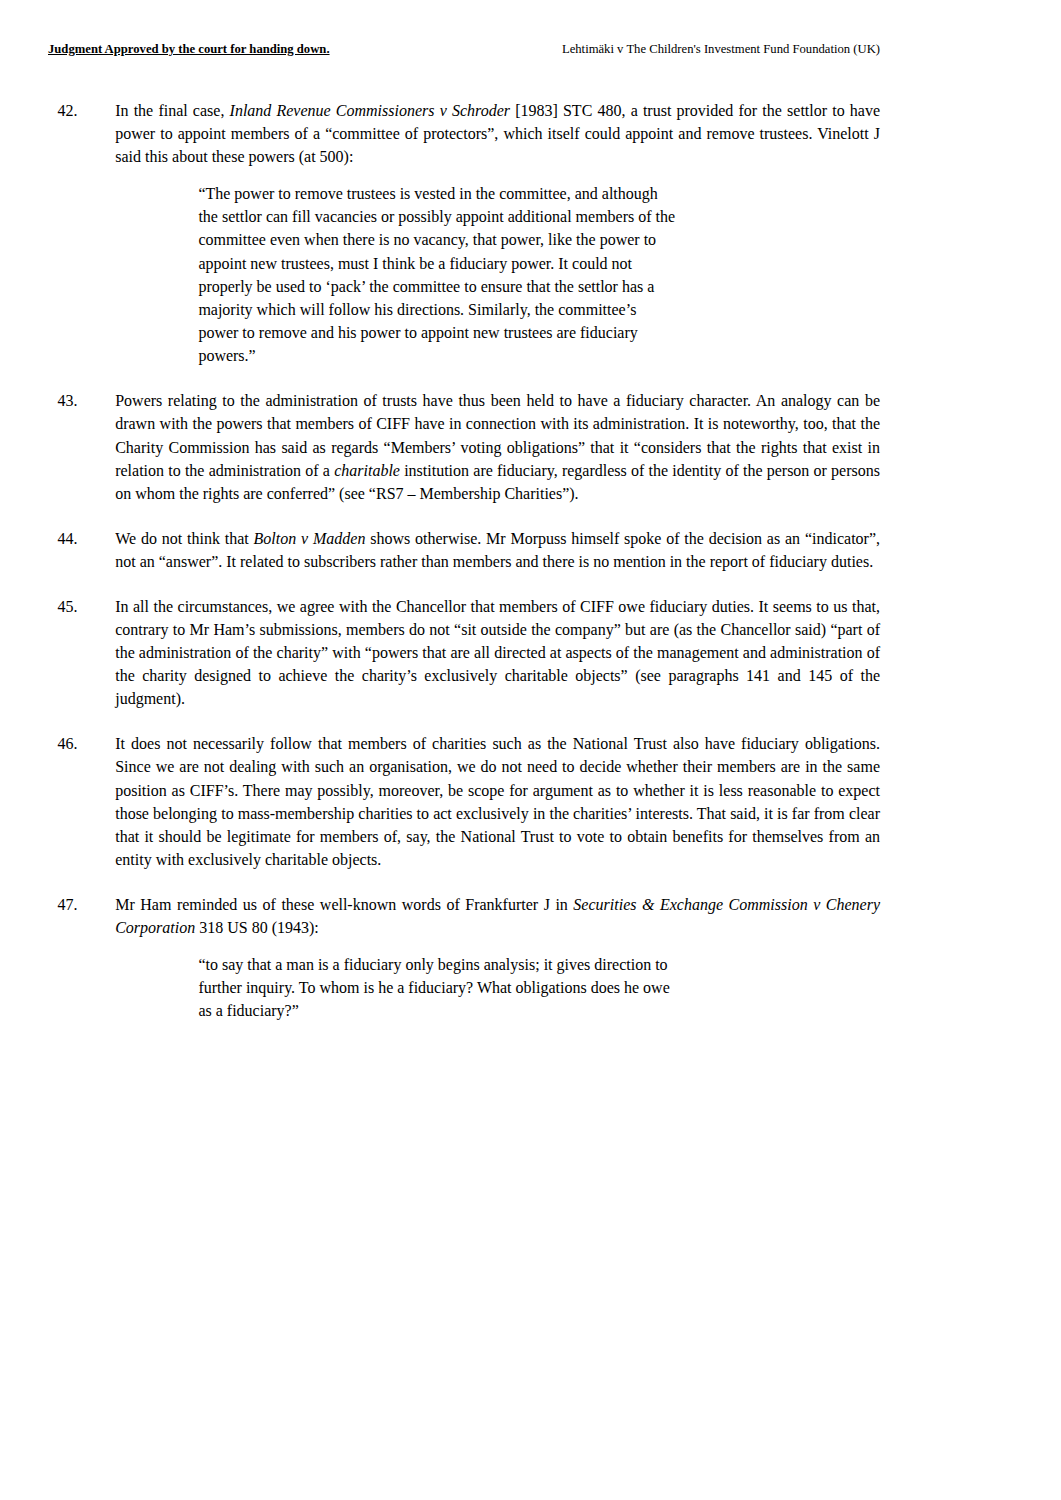Judgment Approved by the court for handing down.
Lehtimäki v The Children's Investment Fund Foundation (UK)
In the final case, Inland Revenue Commissioners v Schroder [1983] STC 480, a trust provided for the settlor to have power to appoint members of a “committee of protectors”, which itself could appoint and remove trustees. Vinelott J said this about these powers (at 500):
“The power to remove trustees is vested in the committee, and although the settlor can fill vacancies or possibly appoint additional members of the committee even when there is no vacancy, that power, like the power to appoint new trustees, must I think be a fiduciary power. It could not properly be used to ‘pack’ the committee to ensure that the settlor has a majority which will follow his directions. Similarly, the committee’s power to remove and his power to appoint new trustees are fiduciary powers.”
Powers relating to the administration of trusts have thus been held to have a fiduciary character. An analogy can be drawn with the powers that members of CIFF have in connection with its administration. It is noteworthy, too, that the Charity Commission has said as regards “Members’ voting obligations” that it “considers that the rights that exist in relation to the administration of a charitable institution are fiduciary, regardless of the identity of the person or persons on whom the rights are conferred” (see “RS7 – Membership Charities”).
We do not think that Bolton v Madden shows otherwise. Mr Morpuss himself spoke of the decision as an “indicator”, not an “answer”. It related to subscribers rather than members and there is no mention in the report of fiduciary duties.
In all the circumstances, we agree with the Chancellor that members of CIFF owe fiduciary duties. It seems to us that, contrary to Mr Ham’s submissions, members do not “sit outside the company” but are (as the Chancellor said) “part of the administration of the charity” with “powers that are all directed at aspects of the management and administration of the charity designed to achieve the charity’s exclusively charitable objects” (see paragraphs 141 and 145 of the judgment).
It does not necessarily follow that members of charities such as the National Trust also have fiduciary obligations. Since we are not dealing with such an organisation, we do not need to decide whether their members are in the same position as CIFF’s. There may possibly, moreover, be scope for argument as to whether it is less reasonable to expect those belonging to mass-membership charities to act exclusively in the charities’ interests. That said, it is far from clear that it should be legitimate for members of, say, the National Trust to vote to obtain benefits for themselves from an entity with exclusively charitable objects.
Mr Ham reminded us of these well-known words of Frankfurter J in Securities & Exchange Commission v Chenery Corporation 318 US 80 (1943):
“to say that a man is a fiduciary only begins analysis; it gives direction to further inquiry. To whom is he a fiduciary? What obligations does he owe as a fiduciary?”